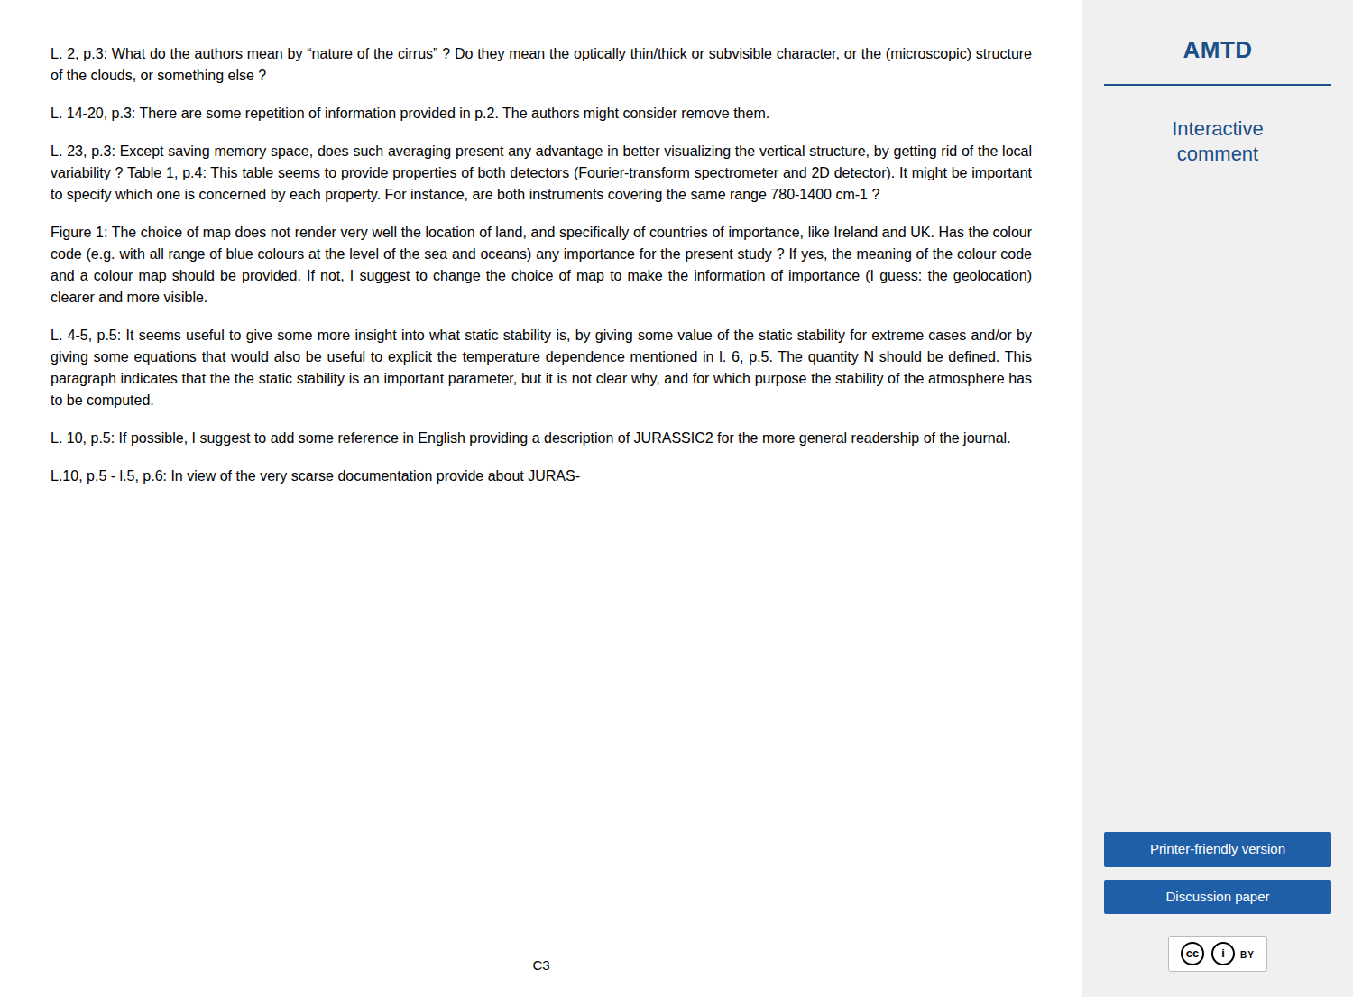L. 2, p.3: What do the authors mean by “nature of the cirrus” ? Do they mean the optically thin/thick or subvisible character, or the (microscopic) structure of the clouds, or something else ?
L. 14-20, p.3: There are some repetition of information provided in p.2. The authors might consider remove them.
L. 23, p.3: Except saving memory space, does such averaging present any advantage in better visualizing the vertical structure, by getting rid of the local variability ? Table 1, p.4: This table seems to provide properties of both detectors (Fourier-transform spectrometer and 2D detector). It might be important to specify which one is concerned by each property. For instance, are both instruments covering the same range 780-1400 cm-1 ?
Figure 1: The choice of map does not render very well the location of land, and specifically of countries of importance, like Ireland and UK. Has the colour code (e.g. with all range of blue colours at the level of the sea and oceans) any importance for the present study ? If yes, the meaning of the colour code and a colour map should be provided. If not, I suggest to change the choice of map to make the information of importance (I guess: the geolocation) clearer and more visible.
L. 4-5, p.5: It seems useful to give some more insight into what static stability is, by giving some value of the static stability for extreme cases and/or by giving some equations that would also be useful to explicit the temperature dependence mentioned in l. 6, p.5. The quantity N should be defined. This paragraph indicates that the the static stability is an important parameter, but it is not clear why, and for which purpose the stability of the atmosphere has to be computed.
L. 10, p.5: If possible, I suggest to add some reference in English providing a description of JURASSIC2 for the more general readership of the journal.
L.10, p.5 - l.5, p.6: In view of the very scarse documentation provide about JURAS-
C3
AMTD
Interactive
comment
Printer-friendly version Discussion paper
cc
i
BY